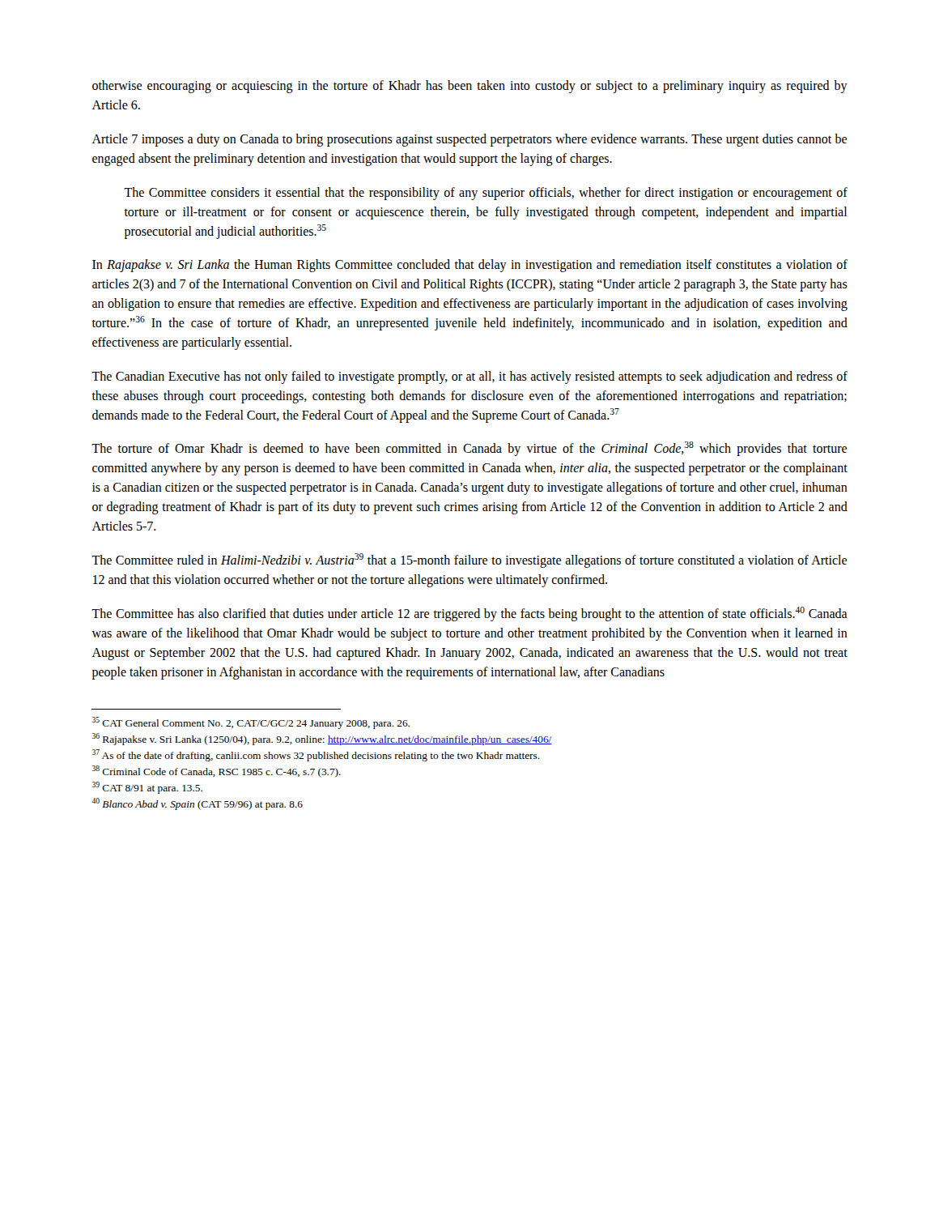otherwise encouraging or acquiescing in the torture of Khadr has been taken into custody or subject to a preliminary inquiry as required by Article 6.
Article 7 imposes a duty on Canada to bring prosecutions against suspected perpetrators where evidence warrants. These urgent duties cannot be engaged absent the preliminary detention and investigation that would support the laying of charges.
The Committee considers it essential that the responsibility of any superior officials, whether for direct instigation or encouragement of torture or ill-treatment or for consent or acquiescence therein, be fully investigated through competent, independent and impartial prosecutorial and judicial authorities.35
In Rajapakse v. Sri Lanka the Human Rights Committee concluded that delay in investigation and remediation itself constitutes a violation of articles 2(3) and 7 of the International Convention on Civil and Political Rights (ICCPR), stating “Under article 2 paragraph 3, the State party has an obligation to ensure that remedies are effective. Expedition and effectiveness are particularly important in the adjudication of cases involving torture.”36 In the case of torture of Khadr, an unrepresented juvenile held indefinitely, incommunicado and in isolation, expedition and effectiveness are particularly essential.
The Canadian Executive has not only failed to investigate promptly, or at all, it has actively resisted attempts to seek adjudication and redress of these abuses through court proceedings, contesting both demands for disclosure even of the aforementioned interrogations and repatriation; demands made to the Federal Court, the Federal Court of Appeal and the Supreme Court of Canada.37
The torture of Omar Khadr is deemed to have been committed in Canada by virtue of the Criminal Code,38 which provides that torture committed anywhere by any person is deemed to have been committed in Canada when, inter alia, the suspected perpetrator or the complainant is a Canadian citizen or the suspected perpetrator is in Canada. Canada’s urgent duty to investigate allegations of torture and other cruel, inhuman or degrading treatment of Khadr is part of its duty to prevent such crimes arising from Article 12 of the Convention in addition to Article 2 and Articles 5-7.
The Committee ruled in Halimi-Nedzibi v. Austria39 that a 15-month failure to investigate allegations of torture constituted a violation of Article 12 and that this violation occurred whether or not the torture allegations were ultimately confirmed.
The Committee has also clarified that duties under article 12 are triggered by the facts being brought to the attention of state officials.40 Canada was aware of the likelihood that Omar Khadr would be subject to torture and other treatment prohibited by the Convention when it learned in August or September 2002 that the U.S. had captured Khadr. In January 2002, Canada, indicated an awareness that the U.S. would not treat people taken prisoner in Afghanistan in accordance with the requirements of international law, after Canadians
35 CAT General Comment No. 2, CAT/C/GC/2 24 January 2008, para. 26.
36 Rajapakse v. Sri Lanka (1250/04), para. 9.2, online: http://www.alrc.net/doc/mainfile.php/un_cases/406/
37 As of the date of drafting, canlii.com shows 32 published decisions relating to the two Khadr matters.
38 Criminal Code of Canada, RSC 1985 c. C-46, s.7 (3.7).
39 CAT 8/91 at para. 13.5.
40 Blanco Abad v. Spain (CAT 59/96) at para. 8.6